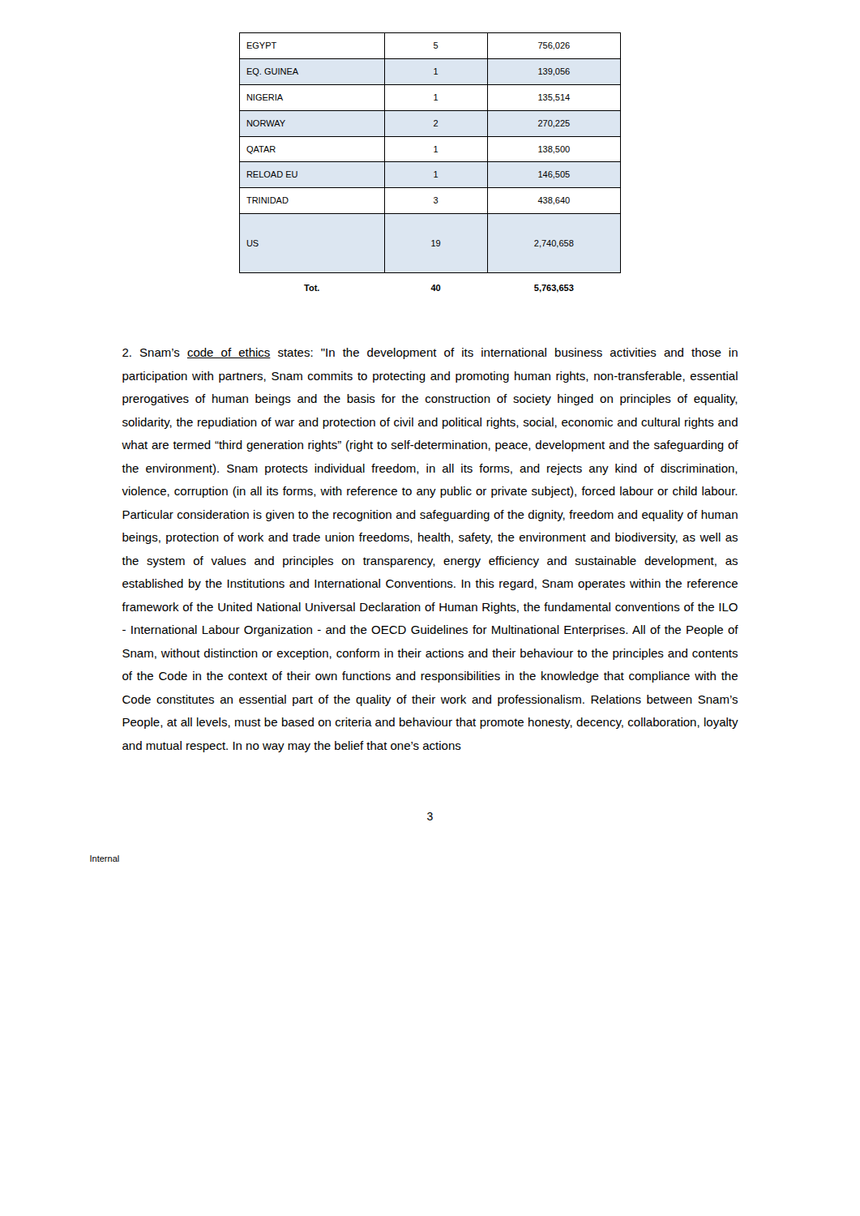| EGYPT | 5 | 756,026 |
| EQ. GUINEA | 1 | 139,056 |
| NIGERIA | 1 | 135,514 |
| NORWAY | 2 | 270,225 |
| QATAR | 1 | 138,500 |
| RELOAD EU | 1 | 146,505 |
| TRINIDAD | 3 | 438,640 |
| US | 19 | 2,740,658 |
| Tot. | 40 | 5,763,653 |
2. Snam’s code of ethics states: "In the development of its international business activities and those in participation with partners, Snam commits to protecting and promoting human rights, non-transferable, essential prerogatives of human beings and the basis for the construction of society hinged on principles of equality, solidarity, the repudiation of war and protection of civil and political rights, social, economic and cultural rights and what are termed “third generation rights” (right to self-determination, peace, development and the safeguarding of the environment). Snam protects individual freedom, in all its forms, and rejects any kind of discrimination, violence, corruption (in all its forms, with reference to any public or private subject), forced labour or child labour. Particular consideration is given to the recognition and safeguarding of the dignity, freedom and equality of human beings, protection of work and trade union freedoms, health, safety, the environment and biodiversity, as well as the system of values and principles on transparency, energy efficiency and sustainable development, as established by the Institutions and International Conventions. In this regard, Snam operates within the reference framework of the United National Universal Declaration of Human Rights, the fundamental conventions of the ILO - International Labour Organization - and the OECD Guidelines for Multinational Enterprises. All of the People of Snam, without distinction or exception, conform in their actions and their behaviour to the principles and contents of the Code in the context of their own functions and responsibilities in the knowledge that compliance with the Code constitutes an essential part of the quality of their work and professionalism. Relations between Snam’s People, at all levels, must be based on criteria and behaviour that promote honesty, decency, collaboration, loyalty and mutual respect. In no way may the belief that one’s actions
3
Internal